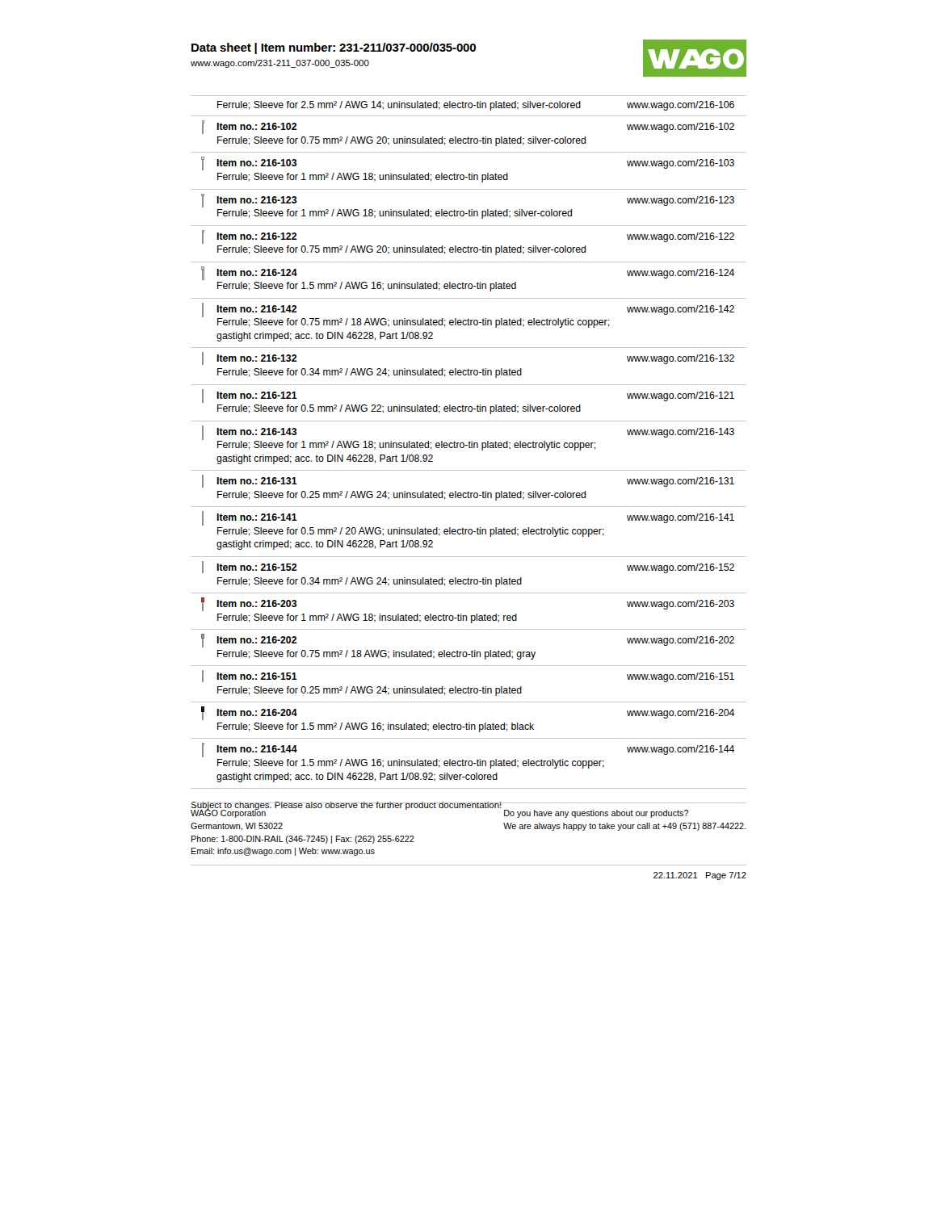Data sheet | Item number: 231-211/037-000/035-000
www.wago.com/231-211_037-000_035-000
| | Ferrule; Sleeve for 2.5 mm² / AWG 14; uninsulated; electro-tin plated; silver-colored | www.wago.com/216-106 |
| | Item no.: 216-102 Ferrule; Sleeve for 0.75 mm² / AWG 20; uninsulated; electro-tin plated; silver-colored | www.wago.com/216-102 |
| | Item no.: 216-103 Ferrule; Sleeve for 1 mm² / AWG 18; uninsulated; electro-tin plated | www.wago.com/216-103 |
| | Item no.: 216-123 Ferrule; Sleeve for 1 mm² / AWG 18; uninsulated; electro-tin plated; silver-colored | www.wago.com/216-123 |
| | Item no.: 216-122 Ferrule; Sleeve for 0.75 mm² / AWG 20; uninsulated; electro-tin plated; silver-colored | www.wago.com/216-122 |
| | Item no.: 216-124 Ferrule; Sleeve for 1.5 mm² / AWG 16; uninsulated; electro-tin plated | www.wago.com/216-124 |
| | Item no.: 216-142 Ferrule; Sleeve for 0.75 mm² / 18 AWG; uninsulated; electro-tin plated; electrolytic copper; gastight crimped; acc. to DIN 46228, Part 1/08.92 | www.wago.com/216-142 |
| | Item no.: 216-132 Ferrule; Sleeve for 0.34 mm² / AWG 24; uninsulated; electro-tin plated | www.wago.com/216-132 |
| | Item no.: 216-121 Ferrule; Sleeve for 0.5 mm² / AWG 22; uninsulated; electro-tin plated; silver-colored | www.wago.com/216-121 |
| | Item no.: 216-143 Ferrule; Sleeve for 1 mm² / AWG 18; uninsulated; electro-tin plated; electrolytic copper; gastight crimped; acc. to DIN 46228, Part 1/08.92 | www.wago.com/216-143 |
| | Item no.: 216-131 Ferrule; Sleeve for 0.25 mm² / AWG 24; uninsulated; electro-tin plated; silver-colored | www.wago.com/216-131 |
| | Item no.: 216-141 Ferrule; Sleeve for 0.5 mm² / 20 AWG; uninsulated; electro-tin plated; electrolytic copper; gastight crimped; acc. to DIN 46228, Part 1/08.92 | www.wago.com/216-141 |
| | Item no.: 216-152 Ferrule; Sleeve for 0.34 mm² / AWG 24; uninsulated; electro-tin plated | www.wago.com/216-152 |
| | Item no.: 216-203 Ferrule; Sleeve for 1 mm² / AWG 18; insulated; electro-tin plated; red | www.wago.com/216-203 |
| | Item no.: 216-202 Ferrule; Sleeve for 0.75 mm² / 18 AWG; insulated; electro-tin plated; gray | www.wago.com/216-202 |
| | Item no.: 216-151 Ferrule; Sleeve for 0.25 mm² / AWG 24; uninsulated; electro-tin plated | www.wago.com/216-151 |
| | Item no.: 216-204 Ferrule; Sleeve for 1.5 mm² / AWG 16; insulated; electro-tin plated; black | www.wago.com/216-204 |
| | Item no.: 216-144 Ferrule; Sleeve for 1.5 mm² / AWG 16; uninsulated; electro-tin plated; electrolytic copper; gastight crimped; acc. to DIN 46228, Part 1/08.92; silver-colored | www.wago.com/216-144 |
Subject to changes. Please also observe the further product documentation!
WAGO Corporation
Germantown, WI 53022
Phone: 1-800-DIN-RAIL (346-7245) | Fax: (262) 255-6222
Email: info.us@wago.com | Web: www.wago.us
Do you have any questions about our products?
We are always happy to take your call at +49 (571) 887-44222.
22.11.2021 Page 7/12